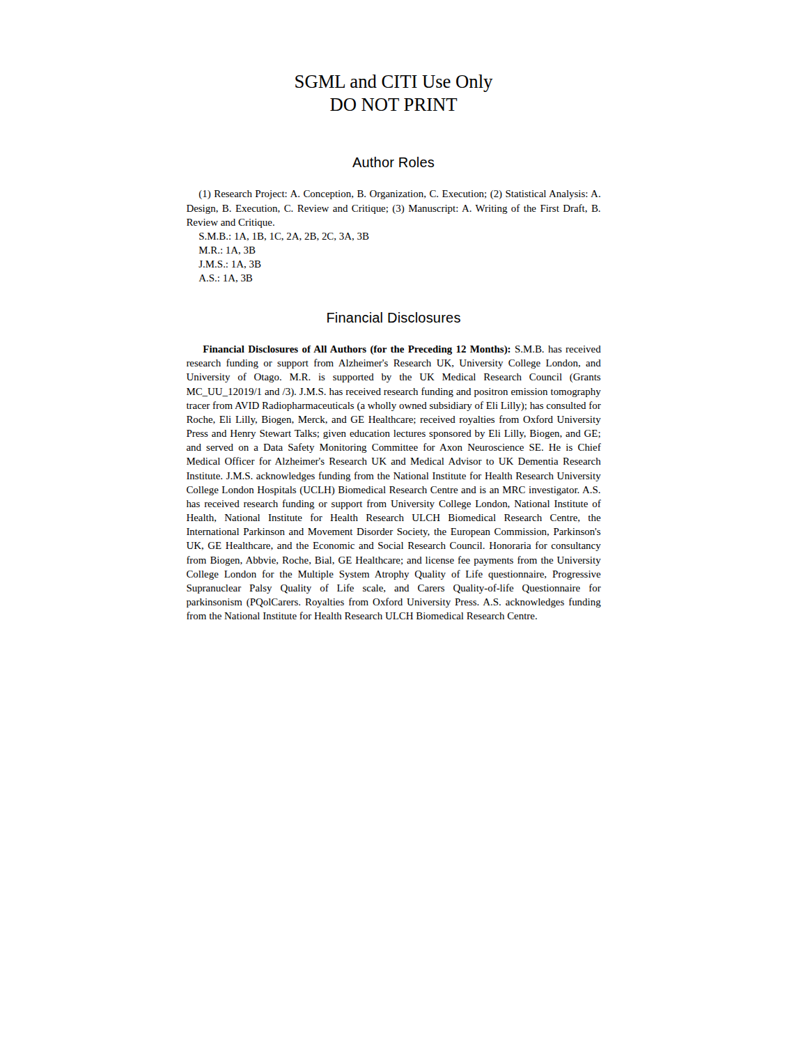SGML and CITI Use Only
DO NOT PRINT
Author Roles
(1) Research Project: A. Conception, B. Organization, C. Execution; (2) Statistical Analysis: A. Design, B. Execution, C. Review and Critique; (3) Manuscript: A. Writing of the First Draft, B. Review and Critique.
S.M.B.: 1A, 1B, 1C, 2A, 2B, 2C, 3A, 3B
M.R.: 1A, 3B
J.M.S.: 1A, 3B
A.S.: 1A, 3B
Financial Disclosures
Financial Disclosures of All Authors (for the Preceding 12 Months): S.M.B. has received research funding or support from Alzheimer's Research UK, University College London, and University of Otago. M.R. is supported by the UK Medical Research Council (Grants MC_UU_12019/1 and /3). J.M.S. has received research funding and positron emission tomography tracer from AVID Radiopharmaceuticals (a wholly owned subsidiary of Eli Lilly); has consulted for Roche, Eli Lilly, Biogen, Merck, and GE Healthcare; received royalties from Oxford University Press and Henry Stewart Talks; given education lectures sponsored by Eli Lilly, Biogen, and GE; and served on a Data Safety Monitoring Committee for Axon Neuroscience SE. He is Chief Medical Officer for Alzheimer's Research UK and Medical Advisor to UK Dementia Research Institute. J.M.S. acknowledges funding from the National Institute for Health Research University College London Hospitals (UCLH) Biomedical Research Centre and is an MRC investigator. A.S. has received research funding or support from University College London, National Institute of Health, National Institute for Health Research ULCH Biomedical Research Centre, the International Parkinson and Movement Disorder Society, the European Commission, Parkinson's UK, GE Healthcare, and the Economic and Social Research Council. Honoraria for consultancy from Biogen, Abbvie, Roche, Bial, GE Healthcare; and license fee payments from the University College London for the Multiple System Atrophy Quality of Life questionnaire, Progressive Supranuclear Palsy Quality of Life scale, and Carers Quality-of-life Questionnaire for parkinsonism (PQolCarers. Royalties from Oxford University Press. A.S. acknowledges funding from the National Institute for Health Research ULCH Biomedical Research Centre.